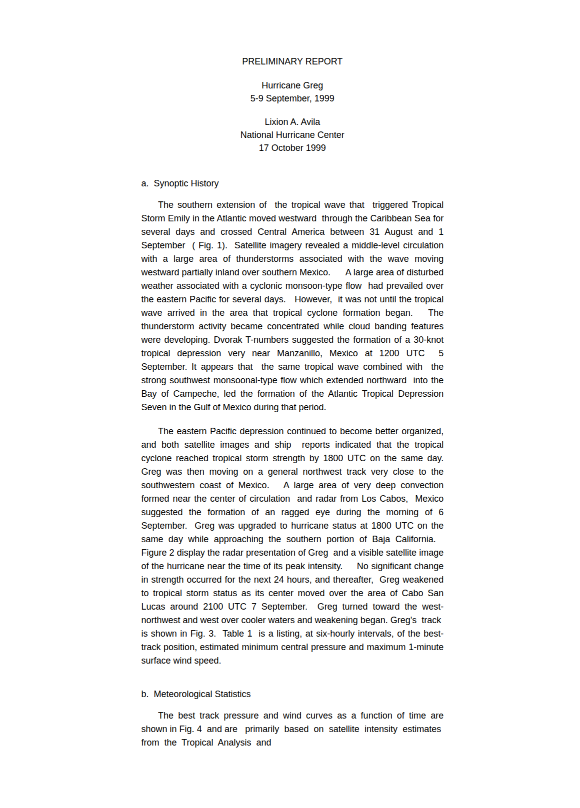PRELIMINARY REPORT
Hurricane Greg
5-9 September, 1999
Lixion A. Avila
National Hurricane Center
17 October 1999
a. Synoptic History
The southern extension of the tropical wave that triggered Tropical Storm Emily in the Atlantic moved westward through the Caribbean Sea for several days and crossed Central America between 31 August and 1 September ( Fig. 1). Satellite imagery revealed a middle-level circulation with a large area of thunderstorms associated with the wave moving westward partially inland over southern Mexico. A large area of disturbed weather associated with a cyclonic monsoon-type flow had prevailed over the eastern Pacific for several days. However, it was not until the tropical wave arrived in the area that tropical cyclone formation began. The thunderstorm activity became concentrated while cloud banding features were developing. Dvorak T-numbers suggested the formation of a 30-knot tropical depression very near Manzanillo, Mexico at 1200 UTC 5 September. It appears that the same tropical wave combined with the strong southwest monsoonal-type flow which extended northward into the Bay of Campeche, led the formation of the Atlantic Tropical Depression Seven in the Gulf of Mexico during that period.
The eastern Pacific depression continued to become better organized, and both satellite images and ship reports indicated that the tropical cyclone reached tropical storm strength by 1800 UTC on the same day. Greg was then moving on a general northwest track very close to the southwestern coast of Mexico. A large area of very deep convection formed near the center of circulation and radar from Los Cabos, Mexico suggested the formation of an ragged eye during the morning of 6 September. Greg was upgraded to hurricane status at 1800 UTC on the same day while approaching the southern portion of Baja California. Figure 2 display the radar presentation of Greg and a visible satellite image of the hurricane near the time of its peak intensity. No significant change in strength occurred for the next 24 hours, and thereafter, Greg weakened to tropical storm status as its center moved over the area of Cabo San Lucas around 2100 UTC 7 September. Greg turned toward the west-northwest and west over cooler waters and weakening began. Greg's track is shown in Fig. 3. Table 1 is a listing, at six-hourly intervals, of the best-track position, estimated minimum central pressure and maximum 1-minute surface wind speed.
b. Meteorological Statistics
The best track pressure and wind curves as a function of time are shown in Fig. 4 and are primarily based on satellite intensity estimates from the Tropical Analysis and